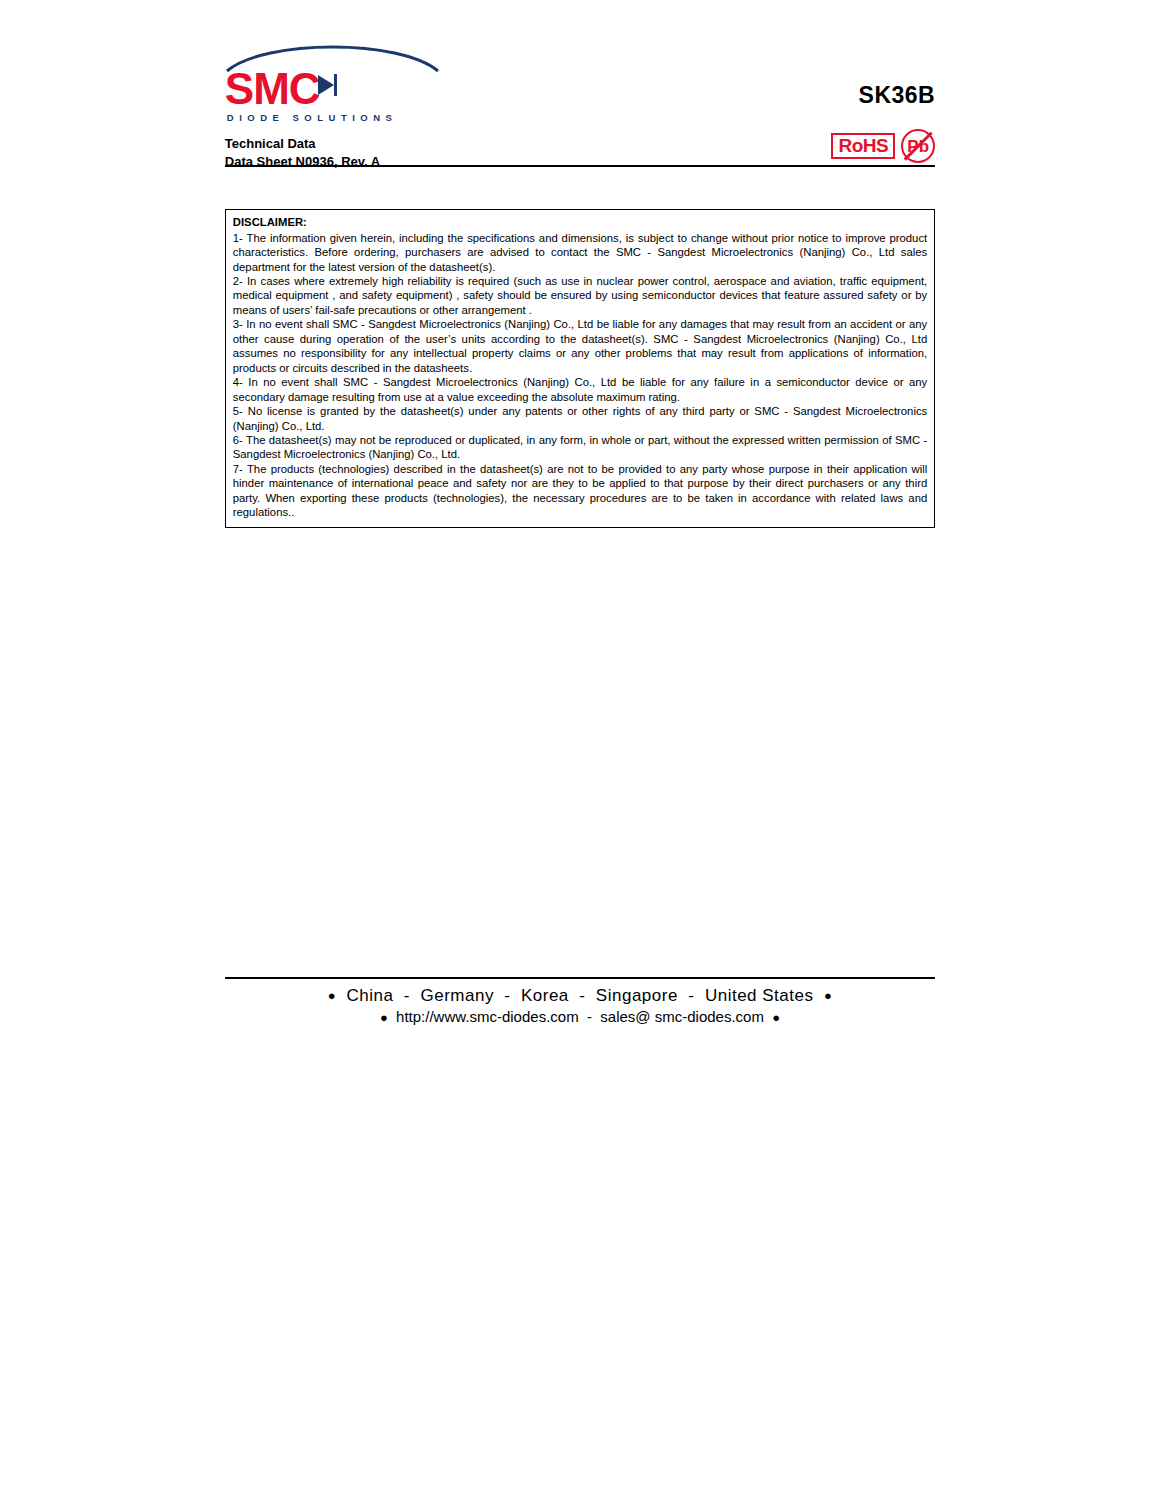SMC
DIODE SOLUTIONS
SK36B
Technical Data
Data Sheet N0936, Rev. A
RoHS
Pb
DISCLAIMER:
1- The information given herein, including the specifications and dimensions, is subject to change without prior notice to improve product characteristics. Before ordering, purchasers are advised to contact the SMC - Sangdest Microelectronics (Nanjing) Co., Ltd sales department for the latest version of the datasheet(s).
2- In cases where extremely high reliability is required (such as use in nuclear power control, aerospace and aviation, traffic equipment, medical equipment , and safety equipment) , safety should be ensured by using semiconductor devices that feature assured safety or by means of users’ fail-safe precautions or other arrangement .
3- In no event shall SMC - Sangdest Microelectronics (Nanjing) Co., Ltd be liable for any damages that may result from an accident or any other cause during operation of the user’s units according to the datasheet(s). SMC - Sangdest Microelectronics (Nanjing) Co., Ltd assumes no responsibility for any intellectual property claims or any other problems that may result from applications of information, products or circuits described in the datasheets.
4- In no event shall SMC - Sangdest Microelectronics (Nanjing) Co., Ltd be liable for any failure in a semiconductor device or any secondary damage resulting from use at a value exceeding the absolute maximum rating.
5- No license is granted by the datasheet(s) under any patents or other rights of any third party or SMC - Sangdest Microelectronics (Nanjing) Co., Ltd.
6- The datasheet(s) may not be reproduced or duplicated, in any form, in whole or part, without the expressed written permission of SMC - Sangdest Microelectronics (Nanjing) Co., Ltd.
7- The products (technologies) described in the datasheet(s) are not to be provided to any party whose purpose in their application will hinder maintenance of international peace and safety nor are they to be applied to that purpose by their direct purchasers or any third party. When exporting these products (technologies), the necessary procedures are to be taken in accordance with related laws and regulations..
● China - Germany - Korea - Singapore - United States ●
● http://www.smc-diodes.com - sales@ smc-diodes.com ●